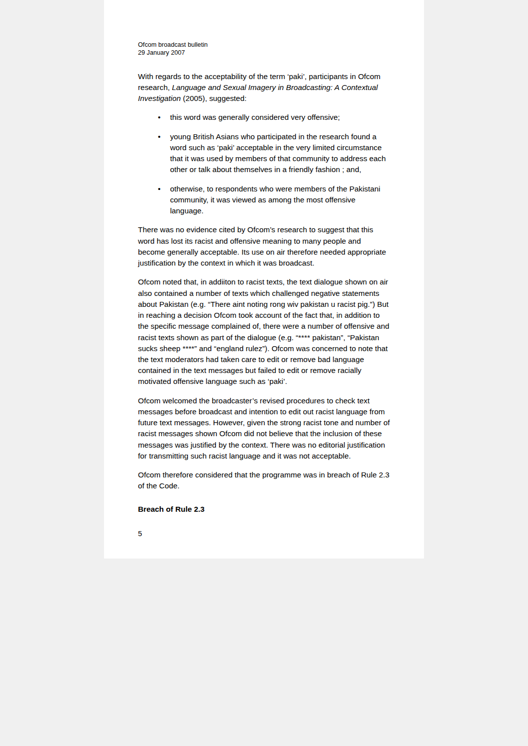Ofcom broadcast bulletin
29 January 2007
With regards to the acceptability of the term ‘paki’, participants in Ofcom research, Language and Sexual Imagery in Broadcasting: A Contextual Investigation (2005), suggested:
this word was generally considered very offensive;
young British Asians who participated in the research found a word such as ‘paki’ acceptable in the very limited circumstance that it was used by members of that community to address each other or talk about themselves in a friendly fashion ; and,
otherwise, to respondents who were members of the Pakistani community, it was viewed as among the most offensive language.
There was no evidence cited by Ofcom’s research to suggest that this word has lost its racist and offensive meaning to many people and become generally acceptable. Its use on air therefore needed appropriate justification by the context in which it was broadcast.
Ofcom noted that, in addiiton to racist texts, the text dialogue shown on air also contained a number of texts which challenged negative statements about Pakistan (e.g. “There aint noting rong wiv pakistan u racist pig.”) But in reaching a decision Ofcom took account of the fact that, in addition to the specific message complained of, there were a number of offensive and racist texts shown as part of the dialogue (e.g. “**** pakistan”, “Pakistan sucks sheep ****” and “england rulez”). Ofcom was concerned to note that the text moderators had taken care to edit or remove bad language contained in the text messages but failed to edit or remove racially motivated offensive language such as ‘paki’.
Ofcom welcomed the broadcaster’s revised procedures to check text messages before broadcast and intention to edit out racist language from future text messages. However, given the strong racist tone and number of racist messages shown Ofcom did not believe that the inclusion of these messages was justified by the context. There was no editorial justification for transmitting such racist language and it was not acceptable.
Ofcom therefore considered that the programme was in breach of Rule 2.3 of the Code.
Breach of Rule 2.3
5